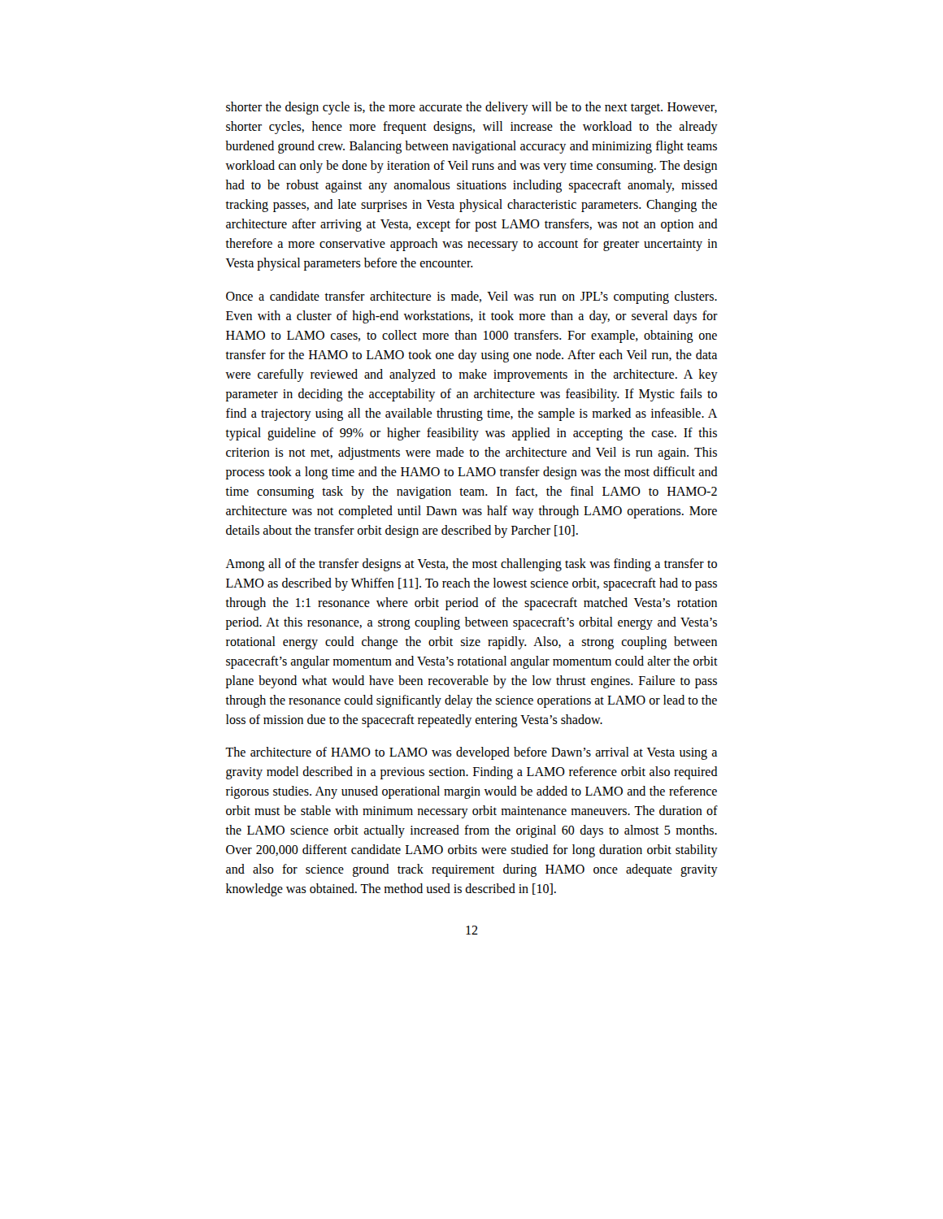shorter the design cycle is, the more accurate the delivery will be to the next target. However, shorter cycles, hence more frequent designs, will increase the workload to the already burdened ground crew. Balancing between navigational accuracy and minimizing flight teams workload can only be done by iteration of Veil runs and was very time consuming. The design had to be robust against any anomalous situations including spacecraft anomaly, missed tracking passes, and late surprises in Vesta physical characteristic parameters. Changing the architecture after arriving at Vesta, except for post LAMO transfers, was not an option and therefore a more conservative approach was necessary to account for greater uncertainty in Vesta physical parameters before the encounter.
Once a candidate transfer architecture is made, Veil was run on JPL’s computing clusters. Even with a cluster of high-end workstations, it took more than a day, or several days for HAMO to LAMO cases, to collect more than 1000 transfers. For example, obtaining one transfer for the HAMO to LAMO took one day using one node. After each Veil run, the data were carefully reviewed and analyzed to make improvements in the architecture. A key parameter in deciding the acceptability of an architecture was feasibility. If Mystic fails to find a trajectory using all the available thrusting time, the sample is marked as infeasible. A typical guideline of 99% or higher feasibility was applied in accepting the case. If this criterion is not met, adjustments were made to the architecture and Veil is run again. This process took a long time and the HAMO to LAMO transfer design was the most difficult and time consuming task by the navigation team. In fact, the final LAMO to HAMO-2 architecture was not completed until Dawn was half way through LAMO operations. More details about the transfer orbit design are described by Parcher [10].
Among all of the transfer designs at Vesta, the most challenging task was finding a transfer to LAMO as described by Whiffen [11]. To reach the lowest science orbit, spacecraft had to pass through the 1:1 resonance where orbit period of the spacecraft matched Vesta’s rotation period. At this resonance, a strong coupling between spacecraft’s orbital energy and Vesta’s rotational energy could change the orbit size rapidly. Also, a strong coupling between spacecraft’s angular momentum and Vesta’s rotational angular momentum could alter the orbit plane beyond what would have been recoverable by the low thrust engines. Failure to pass through the resonance could significantly delay the science operations at LAMO or lead to the loss of mission due to the spacecraft repeatedly entering Vesta’s shadow.
The architecture of HAMO to LAMO was developed before Dawn’s arrival at Vesta using a gravity model described in a previous section. Finding a LAMO reference orbit also required rigorous studies. Any unused operational margin would be added to LAMO and the reference orbit must be stable with minimum necessary orbit maintenance maneuvers. The duration of the LAMO science orbit actually increased from the original 60 days to almost 5 months. Over 200,000 different candidate LAMO orbits were studied for long duration orbit stability and also for science ground track requirement during HAMO once adequate gravity knowledge was obtained. The method used is described in [10].
12